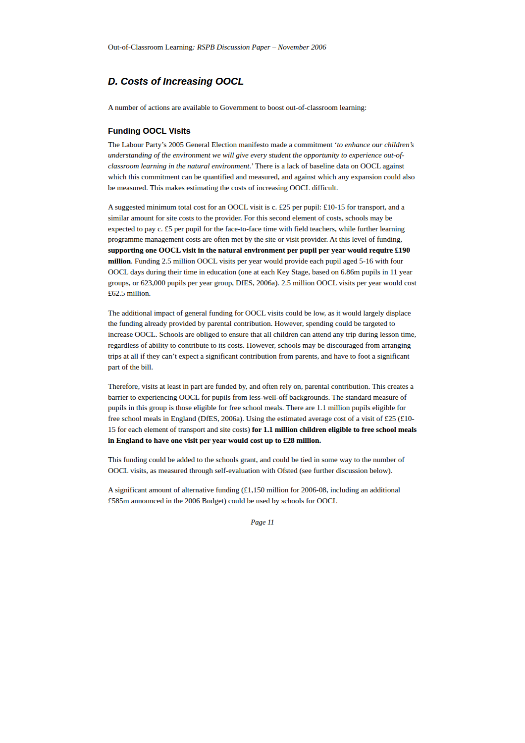Out-of-Classroom Learning: RSPB Discussion Paper – November 2006
D. Costs of Increasing OOCL
A number of actions are available to Government to boost out-of-classroom learning:
Funding OOCL Visits
The Labour Party’s 2005 General Election manifesto made a commitment ‘to enhance our children’s understanding of the environment we will give every student the opportunity to experience out-of-classroom learning in the natural environment.’ There is a lack of baseline data on OOCL against which this commitment can be quantified and measured, and against which any expansion could also be measured. This makes estimating the costs of increasing OOCL difficult.
A suggested minimum total cost for an OOCL visit is c. £25 per pupil: £10-15 for transport, and a similar amount for site costs to the provider. For this second element of costs, schools may be expected to pay c. £5 per pupil for the face-to-face time with field teachers, while further learning programme management costs are often met by the site or visit provider. At this level of funding, supporting one OOCL visit in the natural environment per pupil per year would require £190 million. Funding 2.5 million OOCL visits per year would provide each pupil aged 5-16 with four OOCL days during their time in education (one at each Key Stage, based on 6.86m pupils in 11 year groups, or 623,000 pupils per year group, DfES, 2006a). 2.5 million OOCL visits per year would cost £62.5 million.
The additional impact of general funding for OOCL visits could be low, as it would largely displace the funding already provided by parental contribution. However, spending could be targeted to increase OOCL. Schools are obliged to ensure that all children can attend any trip during lesson time, regardless of ability to contribute to its costs. However, schools may be discouraged from arranging trips at all if they can’t expect a significant contribution from parents, and have to foot a significant part of the bill.
Therefore, visits at least in part are funded by, and often rely on, parental contribution. This creates a barrier to experiencing OOCL for pupils from less-well-off backgrounds. The standard measure of pupils in this group is those eligible for free school meals. There are 1.1 million pupils eligible for free school meals in England (DfES, 2006a). Using the estimated average cost of a visit of £25 (£10-15 for each element of transport and site costs) for 1.1 million children eligible to free school meals in England to have one visit per year would cost up to £28 million.
This funding could be added to the schools grant, and could be tied in some way to the number of OOCL visits, as measured through self-evaluation with Ofsted (see further discussion below).
A significant amount of alternative funding (£1,150 million for 2006-08, including an additional £585m announced in the 2006 Budget) could be used by schools for OOCL
Page 11